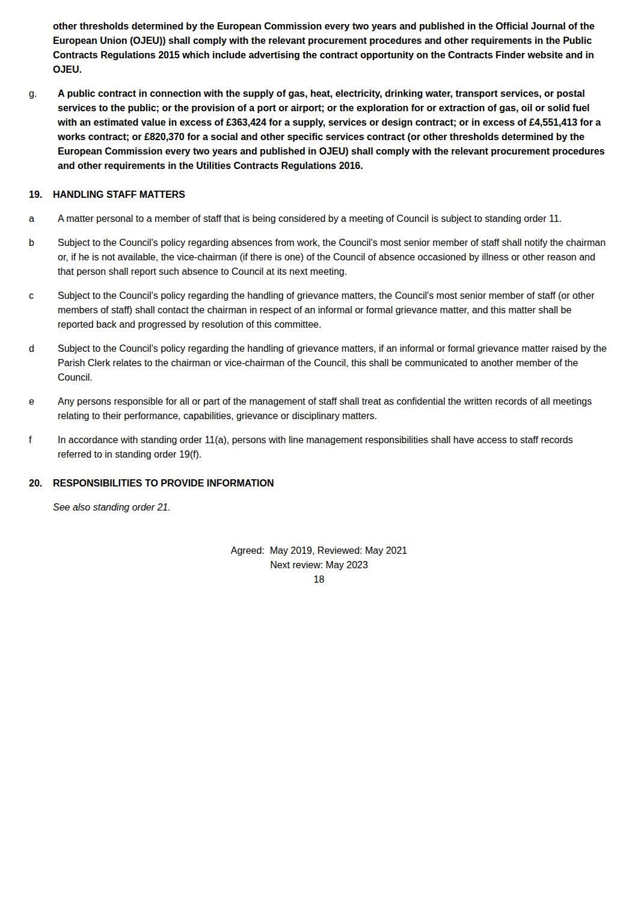other thresholds determined by the European Commission every two years and published in the Official Journal of the European Union (OJEU)) shall comply with the relevant procurement procedures and other requirements in the Public Contracts Regulations 2015 which include advertising the contract opportunity on the Contracts Finder website and in OJEU.
g. A public contract in connection with the supply of gas, heat, electricity, drinking water, transport services, or postal services to the public; or the provision of a port or airport; or the exploration for or extraction of gas, oil or solid fuel with an estimated value in excess of £363,424 for a supply, services or design contract; or in excess of £4,551,413 for a works contract; or £820,370 for a social and other specific services contract (or other thresholds determined by the European Commission every two years and published in OJEU) shall comply with the relevant procurement procedures and other requirements in the Utilities Contracts Regulations 2016.
19. HANDLING STAFF MATTERS
a A matter personal to a member of staff that is being considered by a meeting of Council is subject to standing order 11.
b Subject to the Council's policy regarding absences from work, the Council's most senior member of staff shall notify the chairman or, if he is not available, the vice-chairman (if there is one) of the Council of absence occasioned by illness or other reason and that person shall report such absence to Council at its next meeting.
c Subject to the Council's policy regarding the handling of grievance matters, the Council's most senior member of staff (or other members of staff) shall contact the chairman in respect of an informal or formal grievance matter, and this matter shall be reported back and progressed by resolution of this committee.
d Subject to the Council's policy regarding the handling of grievance matters, if an informal or formal grievance matter raised by the Parish Clerk relates to the chairman or vice-chairman of the Council, this shall be communicated to another member of the Council.
e Any persons responsible for all or part of the management of staff shall treat as confidential the written records of all meetings relating to their performance, capabilities, grievance or disciplinary matters.
f In accordance with standing order 11(a), persons with line management responsibilities shall have access to staff records referred to in standing order 19(f).
20. RESPONSIBILITIES TO PROVIDE INFORMATION
See also standing order 21.
Agreed: May 2019, Reviewed: May 2021
Next review: May 2023
18